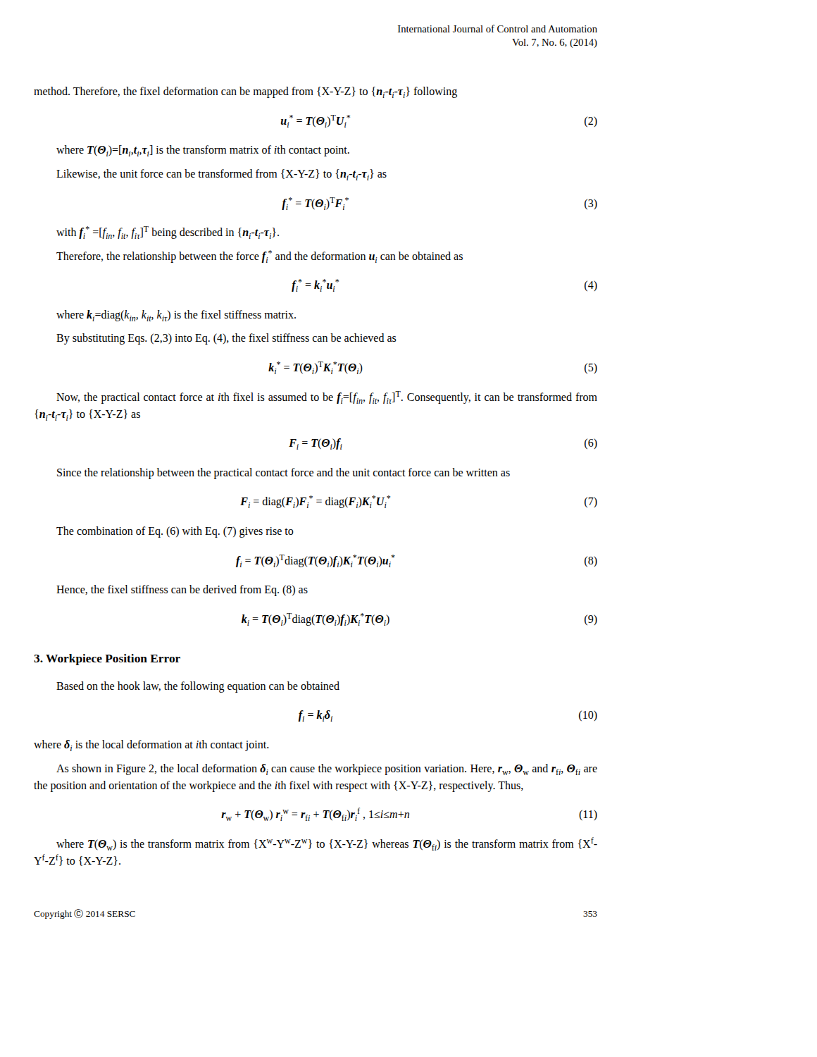International Journal of Control and Automation
Vol. 7, No. 6, (2014)
method. Therefore, the fixel deformation can be mapped from {X-Y-Z} to {ni-ti-τi} following
ui* = T(Θi)TUi* (2)
where T(Θi)=[ni,ti,τi] is the transform matrix of ith contact point.
Likewise, the unit force can be transformed from {X-Y-Z} to {ni-ti-τi} as
fi* = T(Θi)TFi* (3)
with fi* =[fin, fit, fiτ]T being described in {ni-ti-τi}.
Therefore, the relationship between the force fi* and the deformation ui can be obtained as
fi* = ki*ui* (4)
where ki=diag(kin, kit, kiτ) is the fixel stiffness matrix.
By substituting Eqs. (2,3) into Eq. (4), the fixel stiffness can be achieved as
ki* = T(Θi)TKi*T(Θi) (5)
Now, the practical contact force at ith fixel is assumed to be fi=[fin, fit, fiτ]T. Consequently, it can be transformed from {ni-ti-τi} to {X-Y-Z} as
Fi = T(Θi)fi (6)
Since the relationship between the practical contact force and the unit contact force can be written as
Fi = diag(Fi)Fi* = diag(Fi)Ki*Ui* (7)
The combination of Eq. (6) with Eq. (7) gives rise to
fi = T(Θi)Tdiag(T(Θi)fi)Ki*T(Θi)ui* (8)
Hence, the fixel stiffness can be derived from Eq. (8) as
ki = T(Θi)Tdiag(T(Θi)fi)Ki*T(Θi) (9)
3. Workpiece Position Error
Based on the hook law, the following equation can be obtained
fi = kiδi (10)
where δi is the local deformation at ith contact joint.
As shown in Figure 2, the local deformation δi can cause the workpiece position variation. Here, rw, Θw and rfi, Θfi are the position and orientation of the workpiece and the ith fixel with respect with {X-Y-Z}, respectively. Thus,
rw + T(Θw) riw = rfi + T(Θfi)rif , 1≤i≤m+n (11)
where T(Θw) is the transform matrix from {Xw-Yw-Zw} to {X-Y-Z} whereas T(Θfi) is the transform matrix from {Xf-Yf-Zf} to {X-Y-Z}.
Copyright Ⓒ 2014 SERSC 353